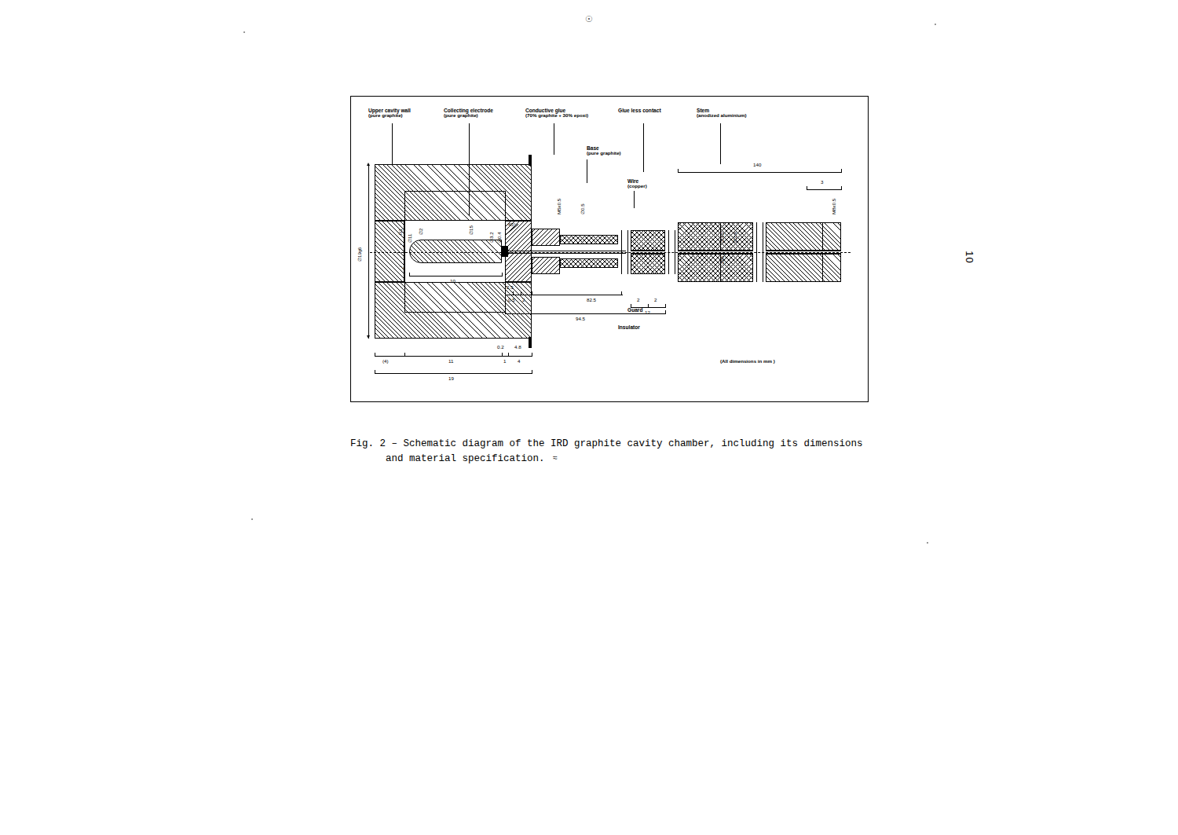☉
10
Upper cavity wall(pure graphite)
Collecting electrode(pure graphite)
Conductive glue(70% graphite + 30% epoxi)
Glue less contact
Stem(anodized aluminium)
Base(pure graphite)
Wire(copper)
Guard
Insulator
45°
M5x0.5
∅0.5
M8x0.5
R1
∅2
∅11
∅15
∅3.2
∅0.4
∅3.2
∅2.4
∅8x1
∅19g6
(4)
11
0.2
1
4.8
4
19
2.5
0.5
2
82.5
94.5
2
2
12
140
3
10
−₂
−₁
(All dimensions in mm )
Fig. 2 – Schematic diagram of the IRD graphite cavity chamber, including its dimensions and material specification. ≈